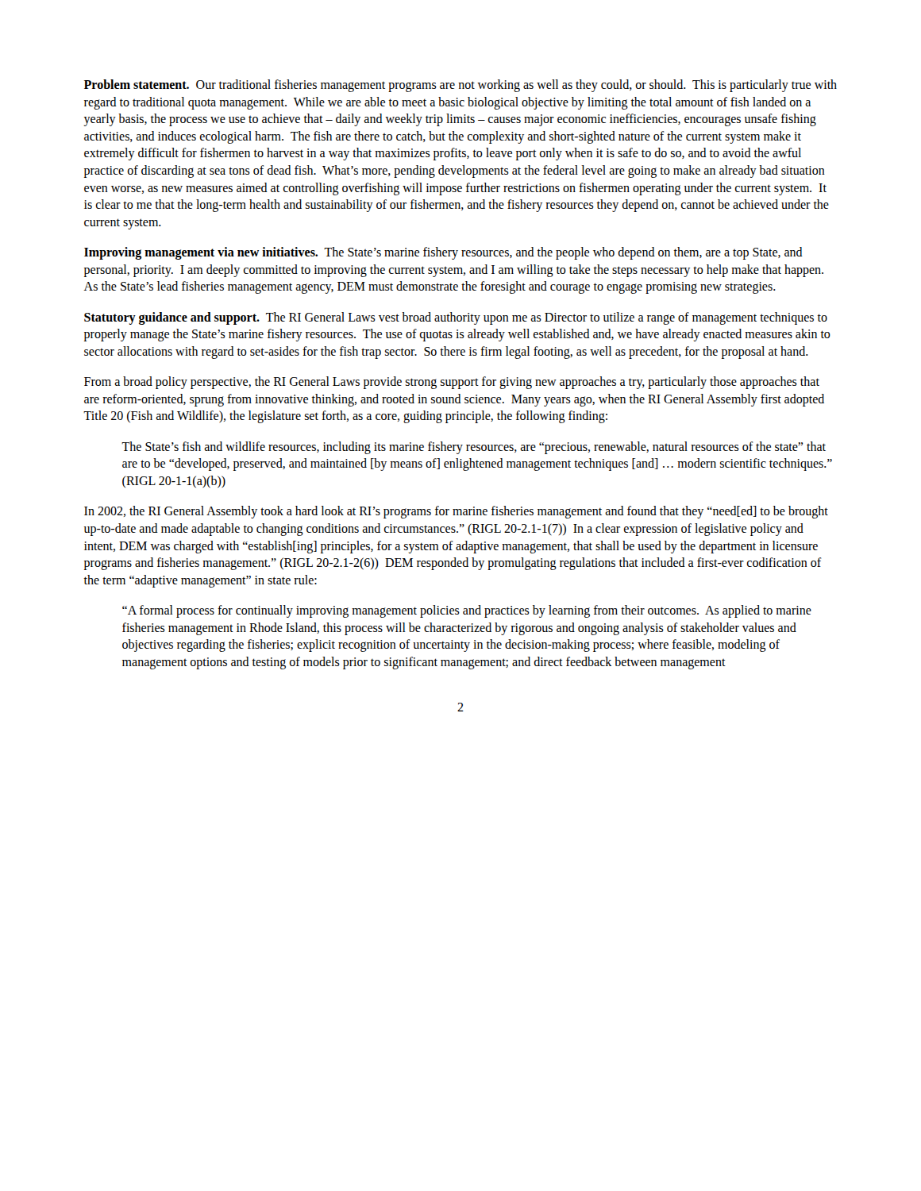Problem statement. Our traditional fisheries management programs are not working as well as they could, or should. This is particularly true with regard to traditional quota management. While we are able to meet a basic biological objective by limiting the total amount of fish landed on a yearly basis, the process we use to achieve that – daily and weekly trip limits – causes major economic inefficiencies, encourages unsafe fishing activities, and induces ecological harm. The fish are there to catch, but the complexity and short-sighted nature of the current system make it extremely difficult for fishermen to harvest in a way that maximizes profits, to leave port only when it is safe to do so, and to avoid the awful practice of discarding at sea tons of dead fish. What’s more, pending developments at the federal level are going to make an already bad situation even worse, as new measures aimed at controlling overfishing will impose further restrictions on fishermen operating under the current system. It is clear to me that the long-term health and sustainability of our fishermen, and the fishery resources they depend on, cannot be achieved under the current system.
Improving management via new initiatives. The State’s marine fishery resources, and the people who depend on them, are a top State, and personal, priority. I am deeply committed to improving the current system, and I am willing to take the steps necessary to help make that happen. As the State’s lead fisheries management agency, DEM must demonstrate the foresight and courage to engage promising new strategies.
Statutory guidance and support. The RI General Laws vest broad authority upon me as Director to utilize a range of management techniques to properly manage the State’s marine fishery resources. The use of quotas is already well established and, we have already enacted measures akin to sector allocations with regard to set-asides for the fish trap sector. So there is firm legal footing, as well as precedent, for the proposal at hand.
From a broad policy perspective, the RI General Laws provide strong support for giving new approaches a try, particularly those approaches that are reform-oriented, sprung from innovative thinking, and rooted in sound science. Many years ago, when the RI General Assembly first adopted Title 20 (Fish and Wildlife), the legislature set forth, as a core, guiding principle, the following finding:
The State’s fish and wildlife resources, including its marine fishery resources, are “precious, renewable, natural resources of the state” that are to be “developed, preserved, and maintained [by means of] enlightened management techniques [and] … modern scientific techniques.” (RIGL 20-1-1(a)(b))
In 2002, the RI General Assembly took a hard look at RI’s programs for marine fisheries management and found that they “need[ed] to be brought up-to-date and made adaptable to changing conditions and circumstances.” (RIGL 20-2.1-1(7)) In a clear expression of legislative policy and intent, DEM was charged with “establish[ing] principles, for a system of adaptive management, that shall be used by the department in licensure programs and fisheries management.” (RIGL 20-2.1-2(6)) DEM responded by promulgating regulations that included a first-ever codification of the term “adaptive management” in state rule:
“A formal process for continually improving management policies and practices by learning from their outcomes. As applied to marine fisheries management in Rhode Island, this process will be characterized by rigorous and ongoing analysis of stakeholder values and objectives regarding the fisheries; explicit recognition of uncertainty in the decision-making process; where feasible, modeling of management options and testing of models prior to significant management; and direct feedback between management
2